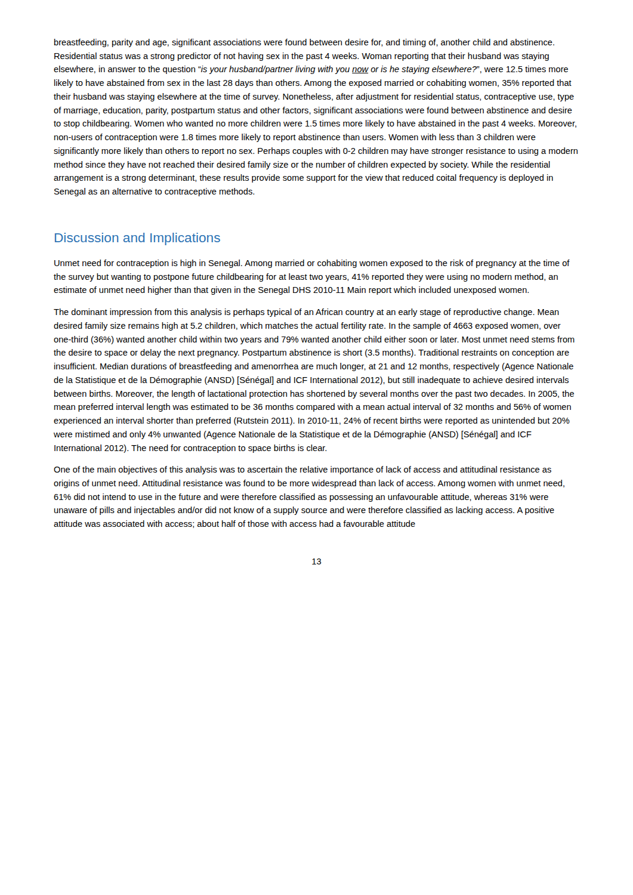breastfeeding, parity and age, significant associations were found between desire for, and timing of, another child and abstinence. Residential status was a strong predictor of not having sex in the past 4 weeks. Woman reporting that their husband was staying elsewhere, in answer to the question “is your husband/partner living with you now or is he staying elsewhere?”, were 12.5 times more likely to have abstained from sex in the last 28 days than others. Among the exposed married or cohabiting women, 35% reported that their husband was staying elsewhere at the time of survey. Nonetheless, after adjustment for residential status, contraceptive use, type of marriage, education, parity, postpartum status and other factors, significant associations were found between abstinence and desire to stop childbearing. Women who wanted no more children were 1.5 times more likely to have abstained in the past 4 weeks. Moreover, non-users of contraception were 1.8 times more likely to report abstinence than users. Women with less than 3 children were significantly more likely than others to report no sex. Perhaps couples with 0-2 children may have stronger resistance to using a modern method since they have not reached their desired family size or the number of children expected by society. While the residential arrangement is a strong determinant, these results provide some support for the view that reduced coital frequency is deployed in Senegal as an alternative to contraceptive methods.
Discussion and Implications
Unmet need for contraception is high in Senegal. Among married or cohabiting women exposed to the risk of pregnancy at the time of the survey but wanting to postpone future childbearing for at least two years, 41% reported they were using no modern method, an estimate of unmet need higher than that given in the Senegal DHS 2010-11 Main report which included unexposed women.
The dominant impression from this analysis is perhaps typical of an African country at an early stage of reproductive change. Mean desired family size remains high at 5.2 children, which matches the actual fertility rate. In the sample of 4663 exposed women, over one-third (36%) wanted another child within two years and 79% wanted another child either soon or later. Most unmet need stems from the desire to space or delay the next pregnancy. Postpartum abstinence is short (3.5 months). Traditional restraints on conception are insufficient. Median durations of breastfeeding and amenorrhea are much longer, at 21 and 12 months, respectively (Agence Nationale de la Statistique et de la Démographie (ANSD) [Sénégal] and ICF International 2012), but still inadequate to achieve desired intervals between births. Moreover, the length of lactational protection has shortened by several months over the past two decades. In 2005, the mean preferred interval length was estimated to be 36 months compared with a mean actual interval of 32 months and 56% of women experienced an interval shorter than preferred (Rutstein 2011). In 2010-11, 24% of recent births were reported as unintended but 20% were mistimed and only 4% unwanted (Agence Nationale de la Statistique et de la Démographie (ANSD) [Sénégal] and ICF International 2012). The need for contraception to space births is clear.
One of the main objectives of this analysis was to ascertain the relative importance of lack of access and attitudinal resistance as origins of unmet need. Attitudinal resistance was found to be more widespread than lack of access. Among women with unmet need, 61% did not intend to use in the future and were therefore classified as possessing an unfavourable attitude, whereas 31% were unaware of pills and injectables and/or did not know of a supply source and were therefore classified as lacking access. A positive attitude was associated with access; about half of those with access had a favourable attitude
13